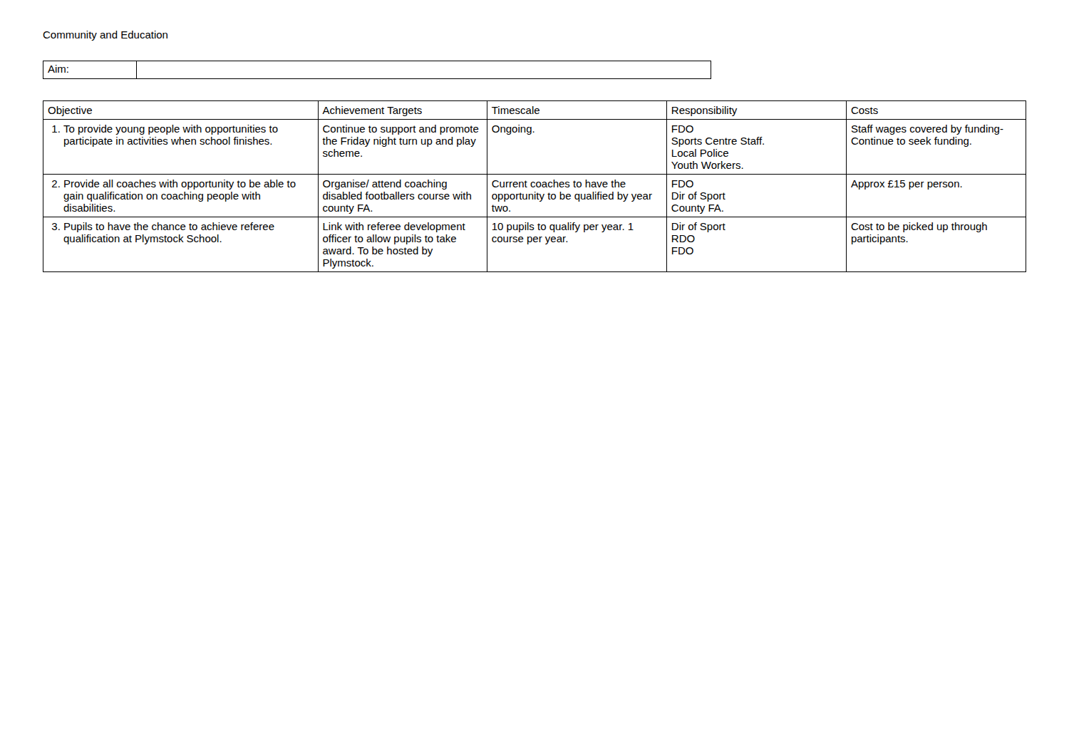Community and Education
| Aim: | |
| Objective | Achievement Targets | Timescale | Responsibility | Costs |
| --- | --- | --- | --- | --- |
| To provide young people with opportunities to participate in activities when school finishes. | Continue to support and promote the Friday night turn up and play scheme. | Ongoing. | FDO Sports Centre Staff. Local Police Youth Workers. | Staff wages covered by funding- Continue to seek funding. |
| Provide all coaches with opportunity to be able to gain qualification on coaching people with disabilities. | Organise/ attend coaching disabled footballers course with county FA. | Current coaches to have the opportunity to be qualified by year two. | FDO Dir of Sport County FA. | Approx £15 per person. |
| Pupils to have the chance to achieve referee qualification at Plymstock School. | Link with referee development officer to allow pupils to take award. To be hosted by Plymstock. | 10 pupils to qualify per year. 1 course per year. | Dir of Sport RDO FDO | Cost to be picked up through participants. |